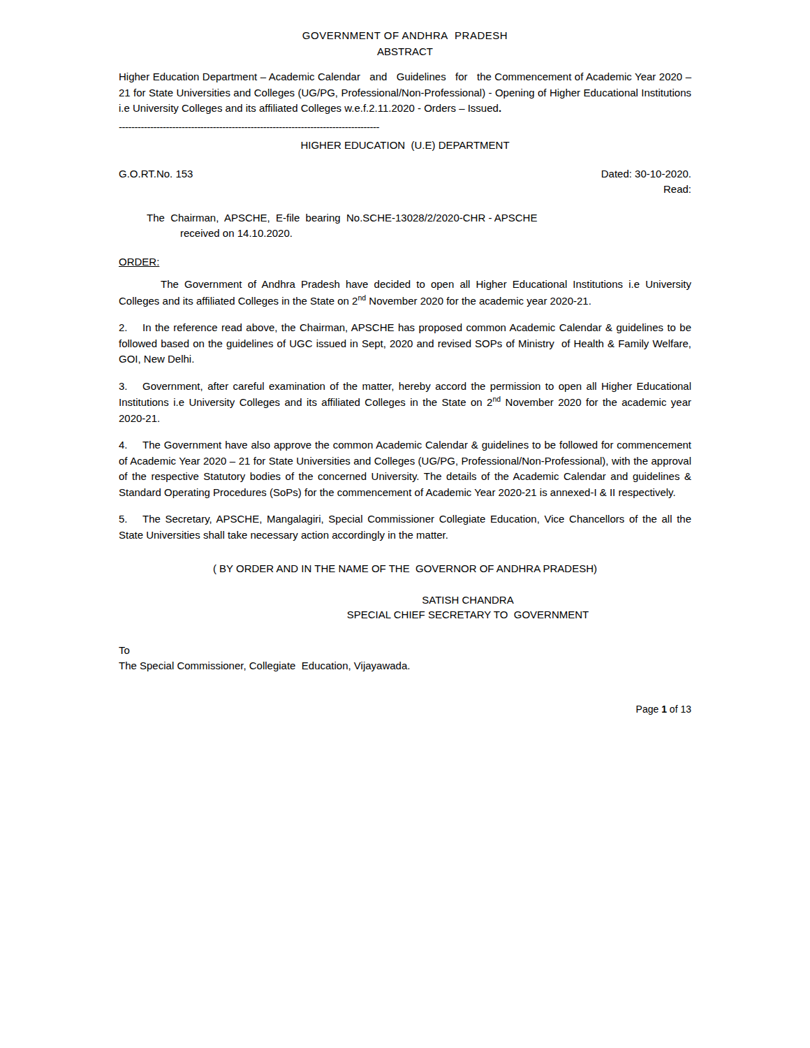GOVERNMENT OF ANDHRA PRADESH
ABSTRACT
Higher Education Department – Academic Calendar and Guidelines for the Commencement of Academic Year 2020 – 21 for State Universities and Colleges (UG/PG, Professional/Non-Professional) - Opening of Higher Educational Institutions i.e University Colleges and its affiliated Colleges w.e.f.2.11.2020 - Orders – Issued.
-----------------------------------------------------------------------------------
HIGHER EDUCATION (U.E) DEPARTMENT
G.O.RT.No. 153
Dated: 30-10-2020.
Read:
The Chairman, APSCHE, E-file bearing No.SCHE-13028/2/2020-CHR - APSCHE received on 14.10.2020.
ORDER:
The Government of Andhra Pradesh have decided to open all Higher Educational Institutions i.e University Colleges and its affiliated Colleges in the State on 2nd November 2020 for the academic year 2020-21.
2. In the reference read above, the Chairman, APSCHE has proposed common Academic Calendar & guidelines to be followed based on the guidelines of UGC issued in Sept, 2020 and revised SOPs of Ministry of Health & Family Welfare, GOI, New Delhi.
3. Government, after careful examination of the matter, hereby accord the permission to open all Higher Educational Institutions i.e University Colleges and its affiliated Colleges in the State on 2nd November 2020 for the academic year 2020-21.
4. The Government have also approve the common Academic Calendar & guidelines to be followed for commencement of Academic Year 2020 – 21 for State Universities and Colleges (UG/PG, Professional/Non-Professional), with the approval of the respective Statutory bodies of the concerned University. The details of the Academic Calendar and guidelines & Standard Operating Procedures (SoPs) for the commencement of Academic Year 2020-21 is annexed-I & II respectively.
5. The Secretary, APSCHE, Mangalagiri, Special Commissioner Collegiate Education, Vice Chancellors of the all the State Universities shall take necessary action accordingly in the matter.
( BY ORDER AND IN THE NAME OF THE GOVERNOR OF ANDHRA PRADESH)
SATISH CHANDRA
SPECIAL CHIEF SECRETARY TO GOVERNMENT
To
The Special Commissioner, Collegiate Education, Vijayawada.
Page 1 of 13